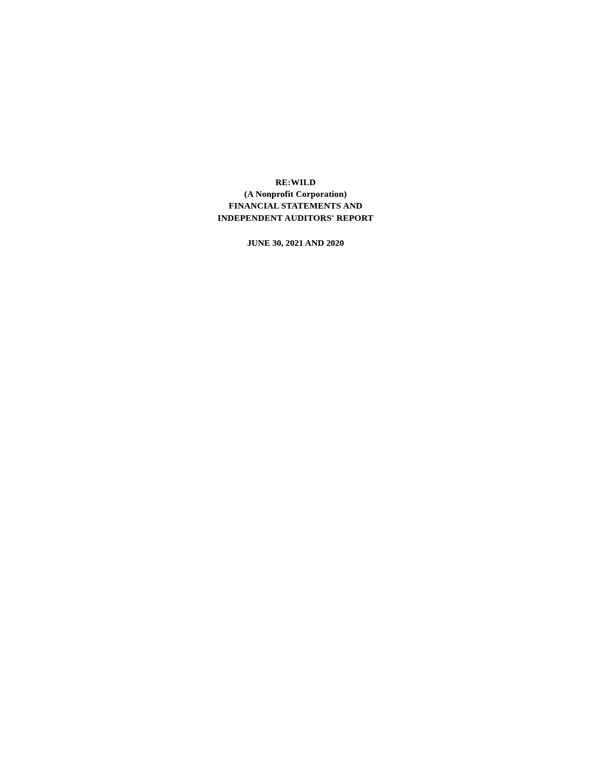RE:WILD (A Nonprofit Corporation) FINANCIAL STATEMENTS AND INDEPENDENT AUDITORS' REPORT
JUNE 30, 2021 AND 2020